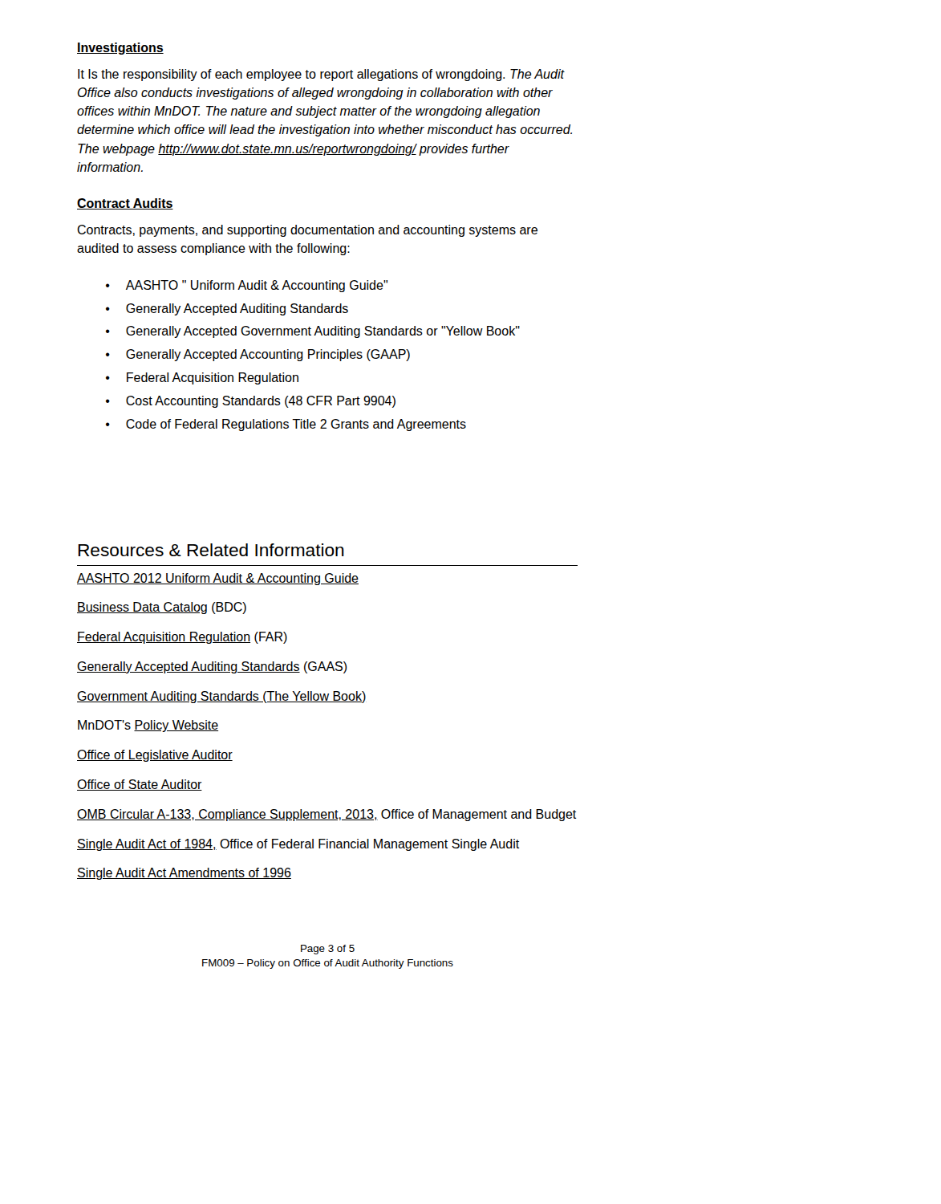Investigations
It Is the responsibility of each employee to report allegations of wrongdoing. The Audit Office also conducts investigations of alleged wrongdoing in collaboration with other offices within MnDOT. The nature and subject matter of the wrongdoing allegation determine which office will lead the investigation into whether misconduct has occurred. The webpage http://www.dot.state.mn.us/reportwrongdoing/ provides further information.
Contract Audits
Contracts, payments, and supporting documentation and accounting systems are audited to assess compliance with the following:
AASHTO " Uniform Audit & Accounting Guide"
Generally Accepted Auditing Standards
Generally Accepted Government Auditing Standards or "Yellow Book"
Generally Accepted Accounting Principles (GAAP)
Federal Acquisition Regulation
Cost Accounting Standards (48 CFR Part 9904)
Code of Federal Regulations Title 2 Grants and Agreements
Resources & Related Information
AASHTO 2012 Uniform Audit & Accounting Guide
Business Data Catalog (BDC)
Federal Acquisition Regulation (FAR)
Generally Accepted Auditing Standards (GAAS)
Government Auditing Standards (The Yellow Book)
MnDOT's Policy Website
Office of Legislative Auditor
Office of State Auditor
OMB Circular A-133, Compliance Supplement, 2013, Office of Management and Budget
Single Audit Act of 1984, Office of Federal Financial Management Single Audit
Single Audit Act Amendments of 1996
Page 3 of 5
FM009 – Policy on Office of Audit Authority Functions